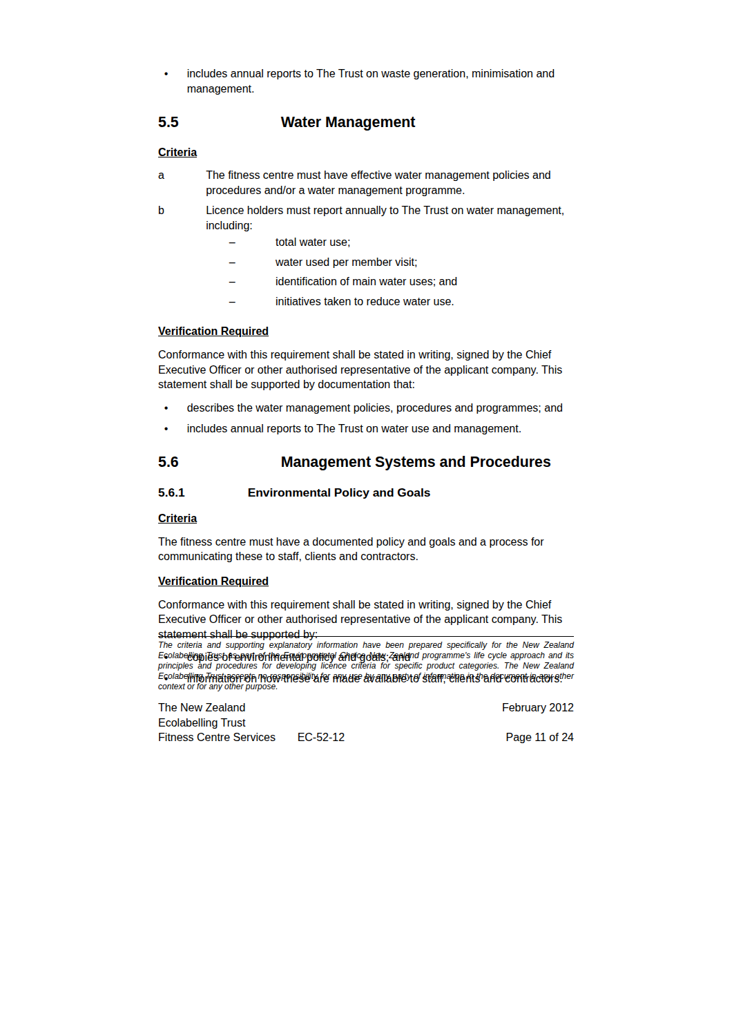•
includes annual reports to The Trust on waste generation, minimisation and management.
5.5 Water Management
Criteria
a
The fitness centre must have effective water management policies and procedures and/or a water management programme.
b
Licence holders must report annually to The Trust on water management, including:
–
total water use;
–
water used per member visit;
–
identification of main water uses; and
–
initiatives taken to reduce water use.
Verification Required
Conformance with this requirement shall be stated in writing, signed by the Chief Executive Officer or other authorised representative of the applicant company. This statement shall be supported by documentation that:
•
describes the water management policies, procedures and programmes; and
•
includes annual reports to The Trust on water use and management.
5.6 Management Systems and Procedures
5.6.1 Environmental Policy and Goals
Criteria
The fitness centre must have a documented policy and goals and a process for communicating these to staff, clients and contractors.
Verification Required
Conformance with this requirement shall be stated in writing, signed by the Chief Executive Officer or other authorised representative of the applicant company. This statement shall be supported by:
•
copies of environmental policy and goals; and
•
information on how these are made available to staff, clients and contractors.
The criteria and supporting explanatory information have been prepared specifically for the New Zealand Ecolabelling Trust as part of the Environmental Choice New Zealand programme's life cycle approach and its principles and procedures for developing licence criteria for specific product categories. The New Zealand Ecolabelling Trust accepts no responsibility for any use by any party of information in the document in any other context or for any other purpose.
The New Zealand Ecolabelling Trust
February 2012
Fitness Centre Services
EC-52-12
Page 11 of 24